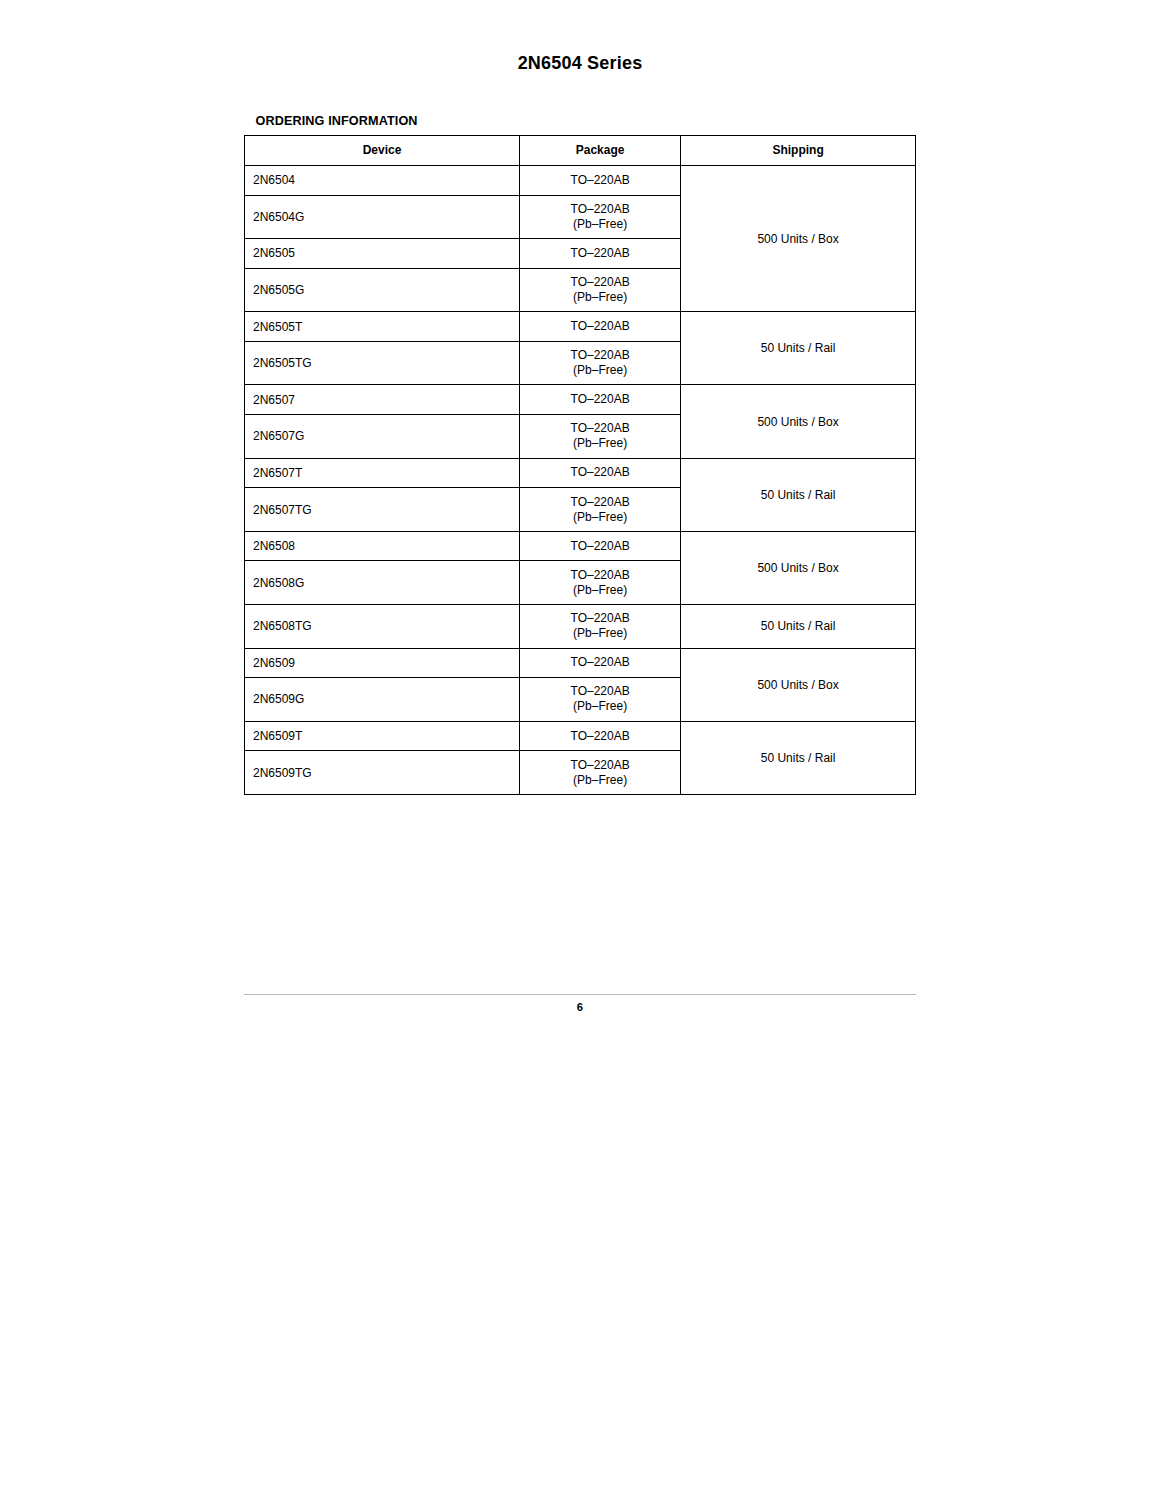2N6504 Series
ORDERING INFORMATION
| Device | Package | Shipping |
| --- | --- | --- |
| 2N6504 | TO–220AB | 500 Units / Box |
| 2N6504G | TO–220AB (Pb–Free) |
| 2N6505 | TO–220AB |
| 2N6505G | TO–220AB (Pb–Free) |
| 2N6505T | TO–220AB | 50 Units / Rail |
| 2N6505TG | TO–220AB (Pb–Free) |
| 2N6507 | TO–220AB | 500 Units / Box |
| 2N6507G | TO–220AB (Pb–Free) |
| 2N6507T | TO–220AB | 50 Units / Rail |
| 2N6507TG | TO–220AB (Pb–Free) |
| 2N6508 | TO–220AB | 500 Units / Box |
| 2N6508G | TO–220AB (Pb–Free) |
| 2N6508TG | TO–220AB (Pb–Free) | 50 Units / Rail |
| 2N6509 | TO–220AB | 500 Units / Box |
| 2N6509G | TO–220AB (Pb–Free) |
| 2N6509T | TO–220AB | 50 Units / Rail |
| 2N6509TG | TO–220AB (Pb–Free) |
6